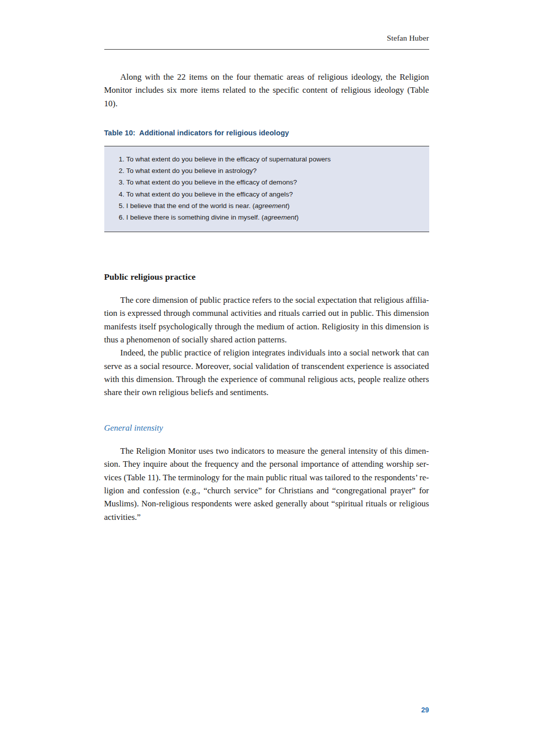Stefan Huber
Along with the 22 items on the four thematic areas of religious ideology, the Religion Monitor includes six more items related to the specific content of religious ideology (Table 10).
Table 10: Additional indicators for religious ideology
To what extent do you believe in the efficacy of supernatural powers
To what extent do you believe in astrology?
To what extent do you believe in the efficacy of demons?
To what extent do you believe in the efficacy of angels?
I believe that the end of the world is near. (agreement)
I believe there is something divine in myself. (agreement)
Public religious practice
The core dimension of public practice refers to the social expectation that religious affiliation is expressed through communal activities and rituals carried out in public. This dimension manifests itself psychologically through the medium of action. Religiosity in this dimension is thus a phenomenon of socially shared action patterns.
Indeed, the public practice of religion integrates individuals into a social network that can serve as a social resource. Moreover, social validation of transcendent experience is associated with this dimension. Through the experience of communal religious acts, people realize others share their own religious beliefs and sentiments.
General intensity
The Religion Monitor uses two indicators to measure the general intensity of this dimension. They inquire about the frequency and the personal importance of attending worship services (Table 11). The terminology for the main public ritual was tailored to the respondents’ religion and confession (e.g., “church service” for Christians and “congregational prayer” for Muslims). Non-religious respondents were asked generally about “spiritual rituals or religious activities.”
29